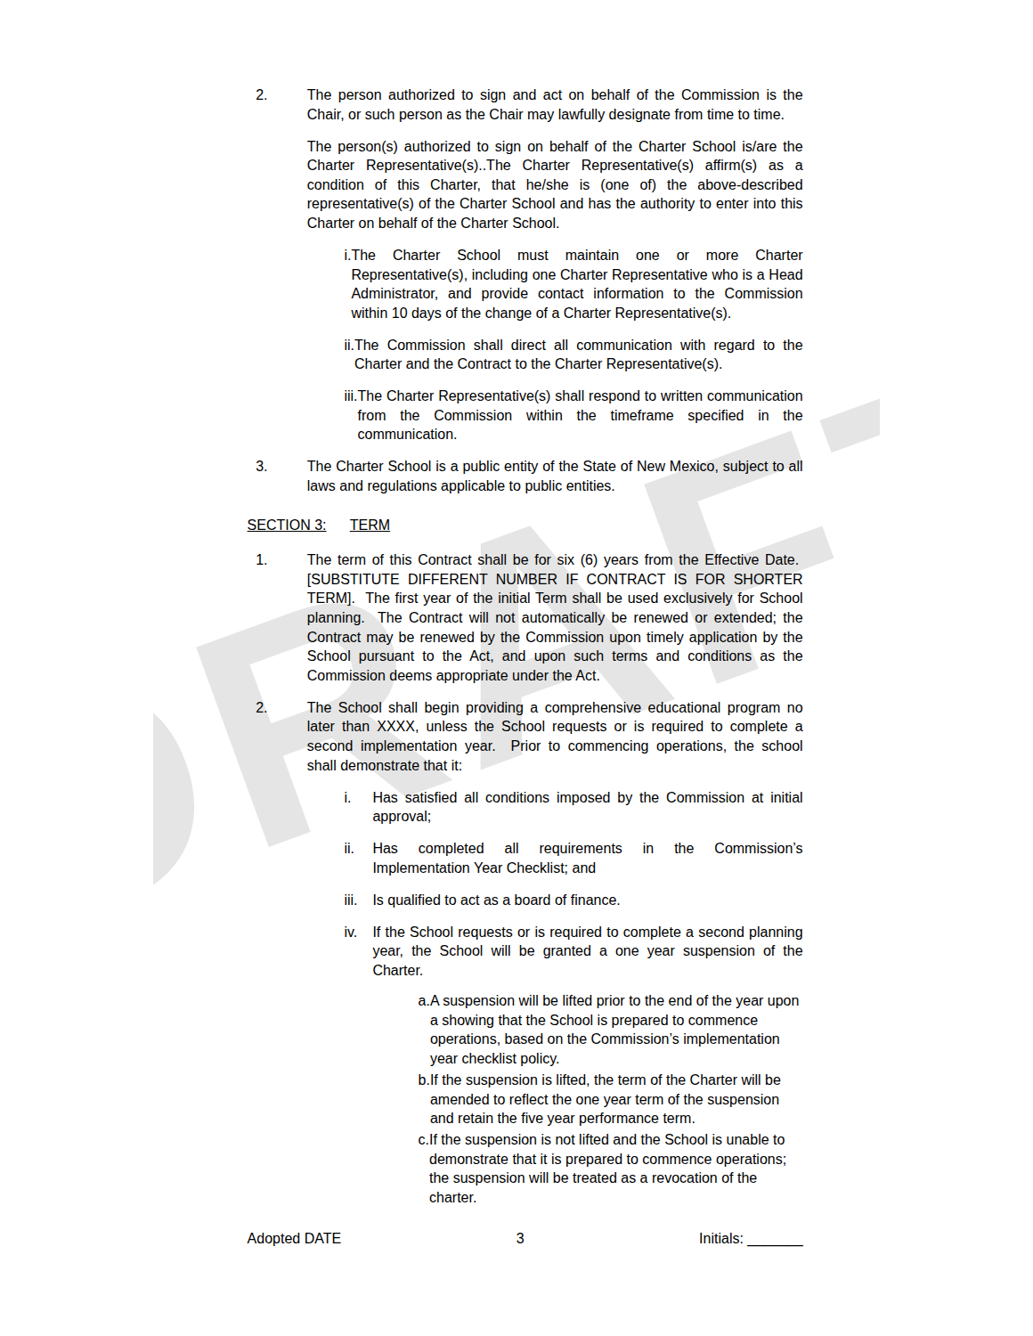DRAFT
2.
The person authorized to sign and act on behalf of the Commission is the Chair, or such person as the Chair may lawfully designate from time to time.
The person(s) authorized to sign on behalf of the Charter School is/are the Charter Representative(s)..The Charter Representative(s) affirm(s) as a condition of this Charter, that he/she is (one of) the above-described representative(s) of the Charter School and has the authority to enter into this Charter on behalf of the Charter School.
i. The Charter School must maintain one or more Charter Representative(s), including one Charter Representative who is a Head Administrator, and provide contact information to the Commission within 10 days of the change of a Charter Representative(s).
ii. The Commission shall direct all communication with regard to the Charter and the Contract to the Charter Representative(s).
iii. The Charter Representative(s) shall respond to written communication from the Commission within the timeframe specified in the communication.
3.
The Charter School is a public entity of the State of New Mexico, subject to all laws and regulations applicable to public entities.
SECTION 3: TERM
1.
The term of this Contract shall be for six (6) years from the Effective Date. [SUBSTITUTE DIFFERENT NUMBER IF CONTRACT IS FOR SHORTER TERM]. The first year of the initial Term shall be used exclusively for School planning. The Contract will not automatically be renewed or extended; the Contract may be renewed by the Commission upon timely application by the School pursuant to the Act, and upon such terms and conditions as the Commission deems appropriate under the Act.
2.
The School shall begin providing a comprehensive educational program no later than XXXX, unless the School requests or is required to complete a second implementation year. Prior to commencing operations, the school shall demonstrate that it:
i. Has satisfied all conditions imposed by the Commission at initial approval;
ii. Has completed all requirements in the Commission’s Implementation Year Checklist; and
iii. Is qualified to act as a board of finance.
iv. If the School requests or is required to complete a second planning year, the School will be granted a one year suspension of the Charter.
a. A suspension will be lifted prior to the end of the year upon a showing that the School is prepared to commence operations, based on the Commission’s implementation year checklist policy.
b. If the suspension is lifted, the term of the Charter will be amended to reflect the one year term of the suspension and retain the five year performance term.
c. If the suspension is not lifted and the School is unable to demonstrate that it is prepared to commence operations; the suspension will be treated as a revocation of the charter.
Adopted DATE
3
Initials: _______